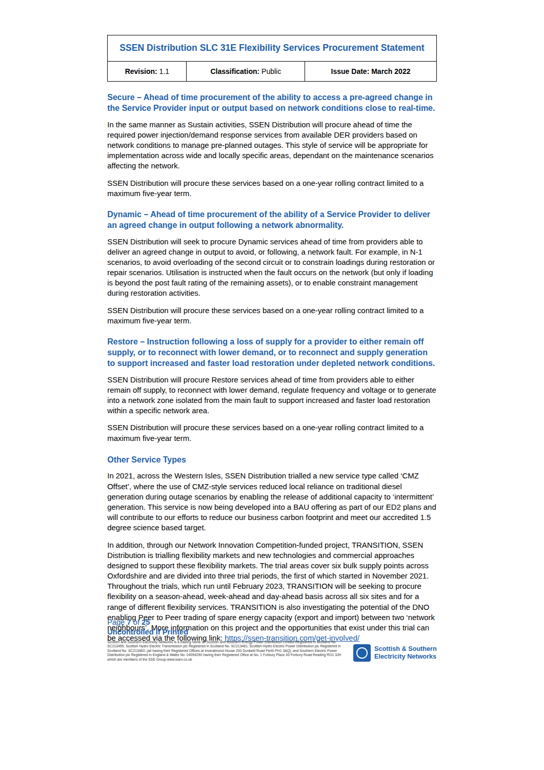| SSEN Distribution SLC 31E Flexibility Services Procurement Statement |
| Revision: 1.1 | Classification: Public | Issue Date: March 2022 |
Secure – Ahead of time procurement of the ability to access a pre-agreed change in the Service Provider input or output based on network conditions close to real-time.
In the same manner as Sustain activities, SSEN Distribution will procure ahead of time the required power injection/demand response services from available DER providers based on network conditions to manage pre-planned outages. This style of service will be appropriate for implementation across wide and locally specific areas, dependant on the maintenance scenarios affecting the network.
SSEN Distribution will procure these services based on a one-year rolling contract limited to a maximum five-year term.
Dynamic – Ahead of time procurement of the ability of a Service Provider to deliver an agreed change in output following a network abnormality.
SSEN Distribution will seek to procure Dynamic services ahead of time from providers able to deliver an agreed change in output to avoid, or following, a network fault. For example, in N-1 scenarios, to avoid overloading of the second circuit or to constrain loadings during restoration or repair scenarios. Utilisation is instructed when the fault occurs on the network (but only if loading is beyond the post fault rating of the remaining assets), or to enable constraint management during restoration activities.
SSEN Distribution will procure these services based on a one-year rolling contract limited to a maximum five-year term.
Restore – Instruction following a loss of supply for a provider to either remain off supply, or to reconnect with lower demand, or to reconnect and supply generation to support increased and faster load restoration under depleted network conditions.
SSEN Distribution will procure Restore services ahead of time from providers able to either remain off supply, to reconnect with lower demand, regulate frequency and voltage or to generate into a network zone isolated from the main fault to support increased and faster load restoration within a specific network area.
SSEN Distribution will procure these services based on a one-year rolling contract limited to a maximum five-year term.
Other Service Types
In 2021, across the Western Isles, SSEN Distribution trialled a new service type called ‘CMZ Offset’, where the use of CMZ-style services reduced local reliance on traditional diesel generation during outage scenarios by enabling the release of additional capacity to ‘intermittent’ generation. This service is now being developed into a BAU offering as part of our ED2 plans and will contribute to our efforts to reduce our business carbon footprint and meet our accredited 1.5 degree science based target.
In addition, through our Network Innovation Competition-funded project, TRANSITION, SSEN Distribution is trialling flexibility markets and new technologies and commercial approaches designed to support these flexibility markets. The trial areas cover six bulk supply points across Oxfordshire and are divided into three trial periods, the first of which started in November 2021. Throughout the trials, which run until February 2023, TRANSITION will be seeking to procure flexibility on a season-ahead, week-ahead and day-ahead basis across all six sites and for a range of different flexibility services. TRANSITION is also investigating the potential of the DNO enabling Peer to Peer trading of spare energy capacity (export and import) between two ‘network neighbours’. More information on this project and the opportunities that exist under this trial can be accessed via the following link: https://ssen-transition.com/get-involved/
Page 7 of 25
Uncontrolled if Printed
Scottish and Southern Electricity Networks is a trading name of: Scottish and Southern Energy Power Distribution Limited Registered in Scotland No. SC213459; Scottish Hydro Electric Transmission plc Registered in Scotland No. SC213461; Scottish Hydro Electric Power Distribution plc Registered in Scotland No. SC213460; (all having their Registered Offices at Inveralmond House 200 Dunkeld Road Perth PH1 3AQ); and Southern Electric Power Distribution plc Registered in England & Wales No. 04094290 having their Registered Office at No. 1 Forbury Place 43 Forbury Road Reading RG1 3JH which are members of the SSE Group www.ssen.co.uk
Scottish & Southern
Electricity Networks